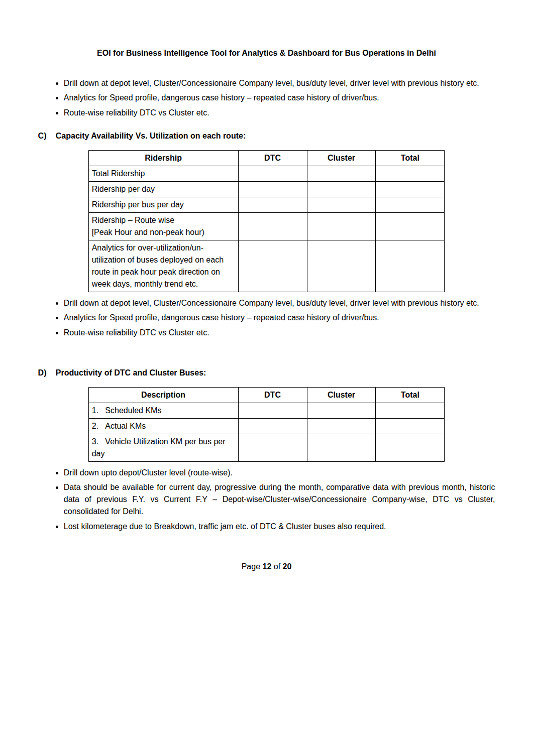EOI for Business Intelligence Tool for Analytics & Dashboard for Bus Operations in Delhi
Drill down at depot level, Cluster/Concessionaire Company level, bus/duty level, driver level with previous history etc.
Analytics for Speed profile, dangerous case history – repeated case history of driver/bus.
Route-wise reliability DTC vs Cluster etc.
C) Capacity Availability Vs. Utilization on each route:
| Ridership | DTC | Cluster | Total |
| --- | --- | --- | --- |
| Total Ridership | | | |
| Ridership per day | | | |
| Ridership per bus per day | | | |
| Ridership – Route wise [Peak Hour and non-peak hour) | | | |
| Analytics for over-utilization/un-utilization of buses deployed on each route in peak hour peak direction on week days, monthly trend etc. | | | |
Drill down at depot level, Cluster/Concessionaire Company level, bus/duty level, driver level with previous history etc.
Analytics for Speed profile, dangerous case history – repeated case history of driver/bus.
Route-wise reliability DTC vs Cluster etc.
D) Productivity of DTC and Cluster Buses:
| Description | DTC | Cluster | Total |
| --- | --- | --- | --- |
| 1. Scheduled KMs | | | |
| 2. Actual KMs | | | |
| 3. Vehicle Utilization KM per bus per day | | | |
Drill down upto depot/Cluster level (route-wise).
Data should be available for current day, progressive during the month, comparative data with previous month, historic data of previous F.Y. vs Current F.Y – Depot-wise/Cluster-wise/Concessionaire Company-wise, DTC vs Cluster, consolidated for Delhi.
Lost kilometerage due to Breakdown, traffic jam etc. of DTC & Cluster buses also required.
Page 12 of 20